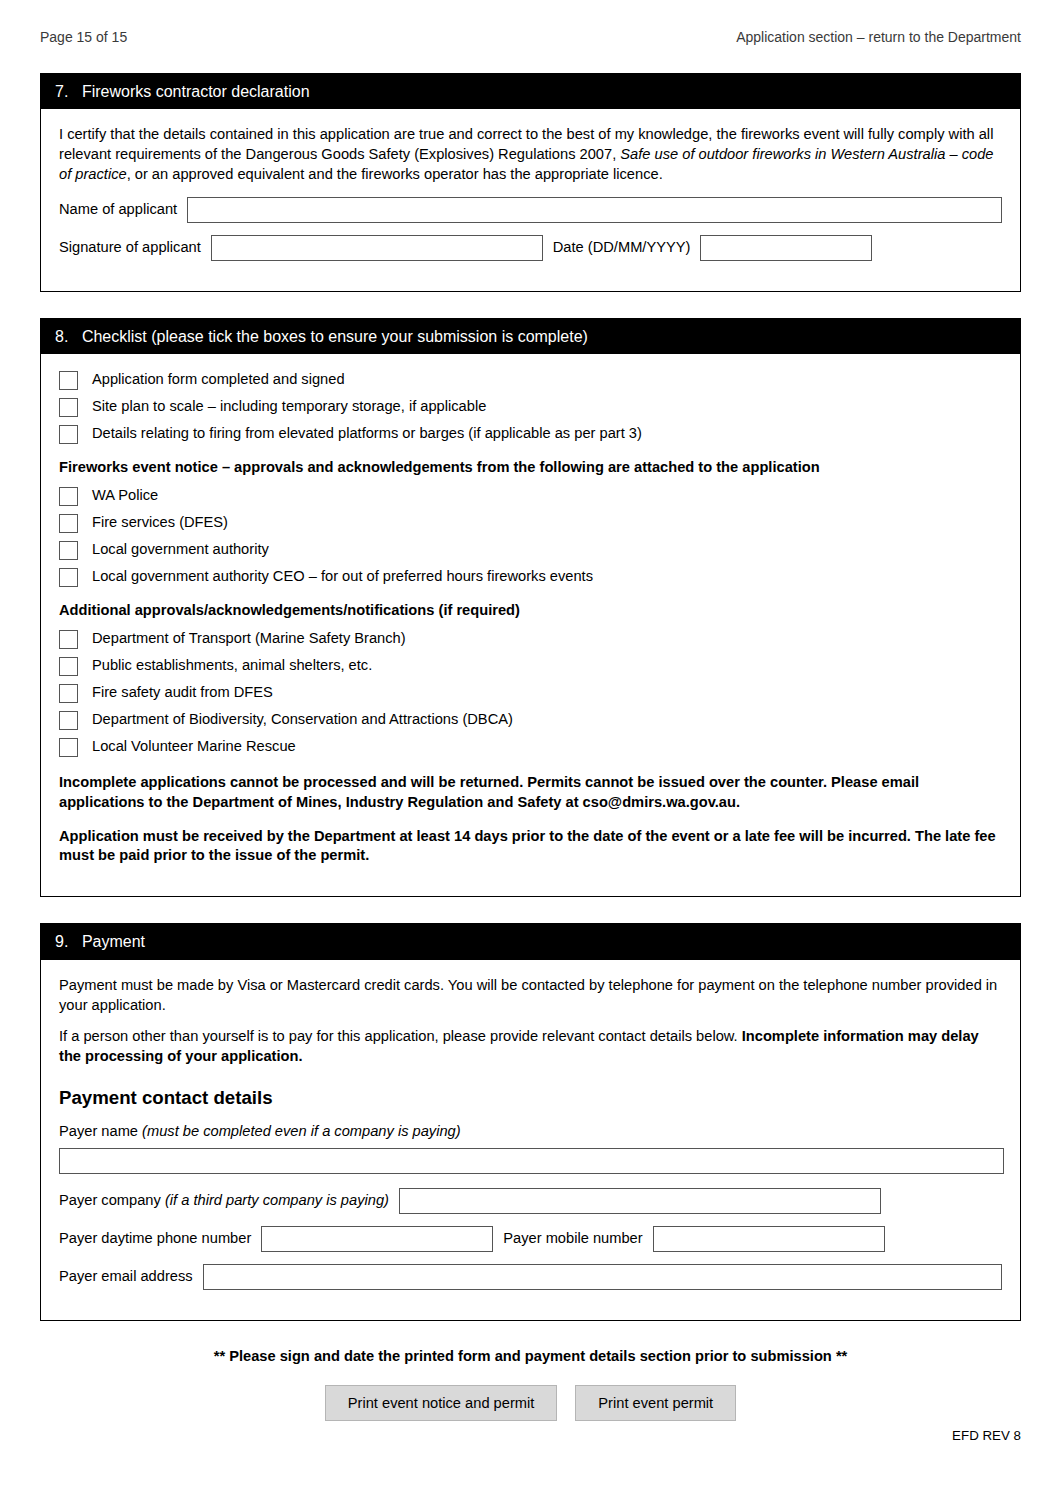Page 15 of 15
Application section – return to the Department
7. Fireworks contractor declaration
I certify that the details contained in this application are true and correct to the best of my knowledge, the fireworks event will fully comply with all relevant requirements of the Dangerous Goods Safety (Explosives) Regulations 2007, Safe use of outdoor fireworks in Western Australia – code of practice, or an approved equivalent and the fireworks operator has the appropriate licence.
Name of applicant
Signature of applicant
Date (DD/MM/YYYY)
8. Checklist (please tick the boxes to ensure your submission is complete)
Application form completed and signed
Site plan to scale – including temporary storage, if applicable
Details relating to firing from elevated platforms or barges (if applicable as per part 3)
Fireworks event notice – approvals and acknowledgements from the following are attached to the application
WA Police
Fire services (DFES)
Local government authority
Local government authority CEO – for out of preferred hours fireworks events
Additional approvals/acknowledgements/notifications (if required)
Department of Transport (Marine Safety Branch)
Public establishments, animal shelters, etc.
Fire safety audit from DFES
Department of Biodiversity, Conservation and Attractions (DBCA)
Local Volunteer Marine Rescue
Incomplete applications cannot be processed and will be returned. Permits cannot be issued over the counter. Please email applications to the Department of Mines, Industry Regulation and Safety at cso@dmirs.wa.gov.au.
Application must be received by the Department at least 14 days prior to the date of the event or a late fee will be incurred. The late fee must be paid prior to the issue of the permit.
9. Payment
Payment must be made by Visa or Mastercard credit cards. You will be contacted by telephone for payment on the telephone number provided in your application.
If a person other than yourself is to pay for this application, please provide relevant contact details below. Incomplete information may delay the processing of your application.
Payment contact details
Payer name (must be completed even if a company is paying)
Payer company (if a third party company is paying)
Payer daytime phone number
Payer mobile number
Payer email address
** Please sign and date the printed form and payment details section prior to submission **
Print event notice and permit Print event permit
EFD REV 8